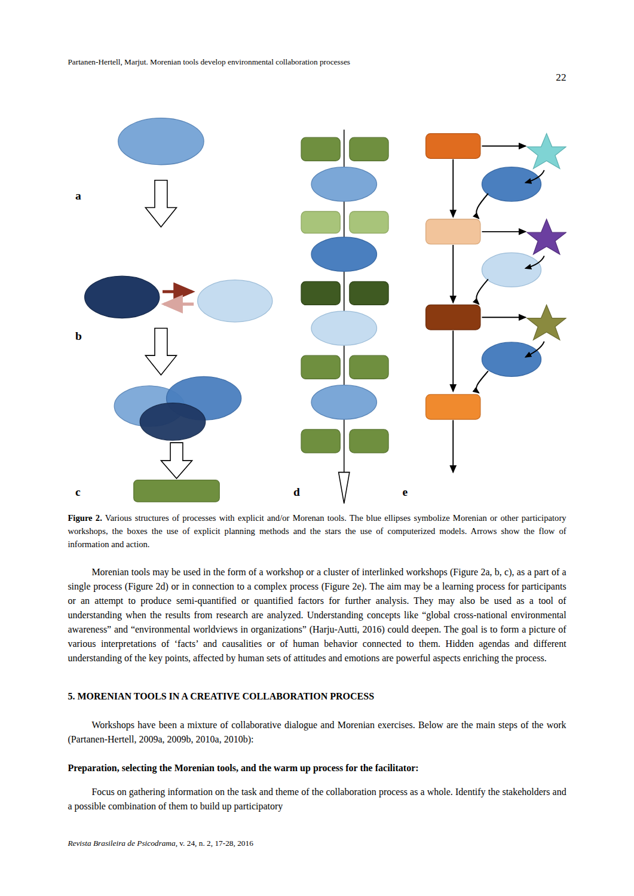Partanen-Hertell, Marjut. Morenian tools develop environmental collaboration processes
22
a b c d e
Figure 2. Various structures of processes with explicit and/or Morenan tools. The blue ellipses symbolize Morenian or other participatory workshops, the boxes the use of explicit planning methods and the stars the use of computerized models. Arrows show the flow of information and action.
Morenian tools may be used in the form of a workshop or a cluster of interlinked workshops (Figure 2a, b, c), as a part of a single process (Figure 2d) or in connection to a complex process (Figure 2e). The aim may be a learning process for participants or an attempt to produce semi-quantified or quantified factors for further analysis. They may also be used as a tool of understanding when the results from research are analyzed. Understanding concepts like “global cross-national environmental awareness” and “environmental worldviews in organizations” (Harju-Autti, 2016) could deepen. The goal is to form a picture of various interpretations of ‘facts’ and causalities or of human behavior connected to them. Hidden agendas and different understanding of the key points, affected by human sets of attitudes and emotions are powerful aspects enriching the process.
5. MORENIAN TOOLS IN A CREATIVE COLLABORATION PROCESS
Workshops have been a mixture of collaborative dialogue and Morenian exercises. Below are the main steps of the work (Partanen-Hertell, 2009a, 2009b, 2010a, 2010b):
Preparation, selecting the Morenian tools, and the warm up process for the facilitator:
Focus on gathering information on the task and theme of the collaboration process as a whole. Identify the stakeholders and a possible combination of them to build up participatory
Revista Brasileira de Psicodrama, v. 24, n. 2, 17-28, 2016